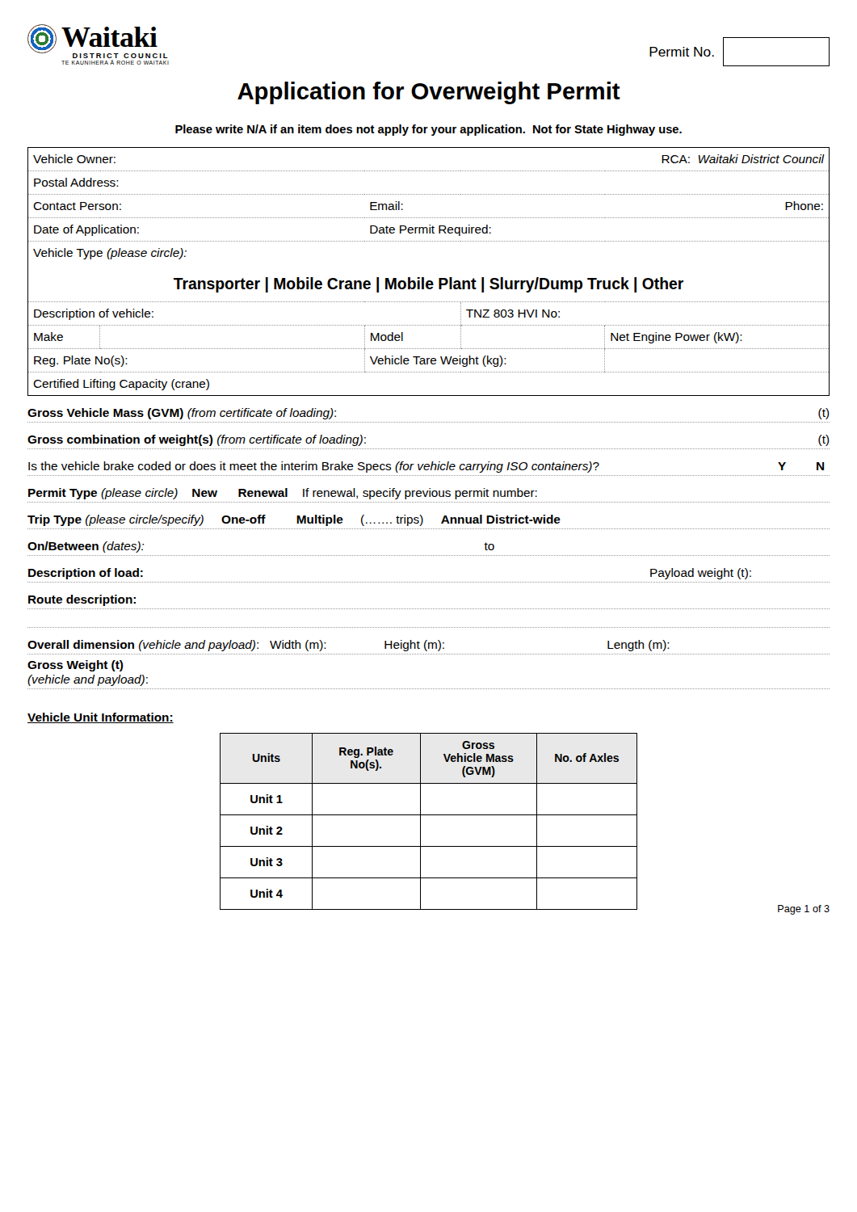Waitaki
DISTRICT COUNCIL
TE KAUNIHERA Ā ROHE O WAITAKI
Permit No.
Application for Overweight Permit
Please write N/A if an item does not apply for your application. Not for State Highway use.
| Vehicle Owner: | RCA: Waitaki District Council |
| Postal Address: |
| Contact Person: | Email: | Phone: |
| Date of Application: | Date Permit Required: |
| Vehicle Type (please circle): |
| Transporter / Mobile Crane / Mobile Plant / Slurry/Dump Truck / Other |
| Description of vehicle: | TNZ 803 HVI No: |
| Make | | Model | | Net Engine Power (kW): |
| Reg. Plate No(s): | Vehicle Tare Weight (kg): | |
| Certified Lifting Capacity (crane) |
Gross Vehicle Mass (GVM) (from certificate of loading): (t)
Gross combination of weight(s) (from certificate of loading): (t)
Is the vehicle brake coded or does it meet the interim Brake Specs (for vehicle carrying ISO containers)? Y N
Permit Type (please circle) New Renewal If renewal, specify previous permit number:
Trip Type (please circle/specify) One-off Multiple (……. trips) Annual District-wide
On/Between (dates): to
Description of load: Payload weight (t):
Route description:
Overall dimension (vehicle and payload): Width (m):
Height (m):
Length (m):
Gross Weight (t)
(vehicle and payload):
Vehicle Unit Information:
| Units | Reg. Plate No(s). | Gross Vehicle Mass (GVM) | No. of Axles |
| --- | --- | --- | --- |
| Unit 1 | | | |
| Unit 2 | | | |
| Unit 3 | | | |
| Unit 4 | | | |
Page 1 of 3